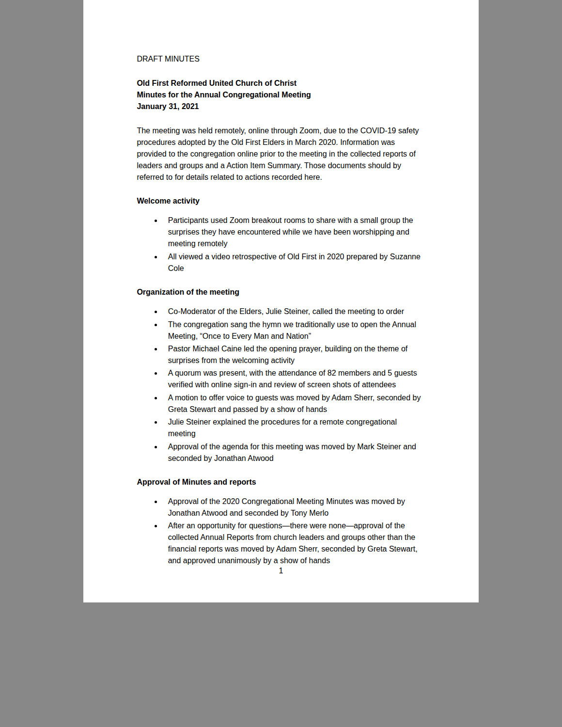DRAFT MINUTES
Old First Reformed United Church of Christ
Minutes for the Annual Congregational Meeting
January 31, 2021
The meeting was held remotely, online through Zoom, due to the COVID-19 safety procedures adopted by the Old First Elders in March 2020. Information was provided to the congregation online prior to the meeting in the collected reports of leaders and groups and a Action Item Summary. Those documents should by referred to for details related to actions recorded here.
Welcome activity
Participants used Zoom breakout rooms to share with a small group the surprises they have encountered while we have been worshipping and meeting remotely
All viewed a video retrospective of Old First in 2020 prepared by Suzanne Cole
Organization of the meeting
Co-Moderator of the Elders, Julie Steiner, called the meeting to order
The congregation sang the hymn we traditionally use to open the Annual Meeting, “Once to Every Man and Nation”
Pastor Michael Caine led the opening prayer, building on the theme of surprises from the welcoming activity
A quorum was present, with the attendance of 82 members and 5 guests verified with online sign-in and review of screen shots of attendees
A motion to offer voice to guests was moved by Adam Sherr, seconded by Greta Stewart and passed by a show of hands
Julie Steiner explained the procedures for a remote congregational meeting
Approval of the agenda for this meeting was moved by Mark Steiner and seconded by Jonathan Atwood
Approval of Minutes and reports
Approval of the 2020 Congregational Meeting Minutes was moved by Jonathan Atwood and seconded by Tony Merlo
After an opportunity for questions—there were none—approval of the collected Annual Reports from church leaders and groups other than the financial reports was moved by Adam Sherr, seconded by Greta Stewart, and approved unanimously by a show of hands
1